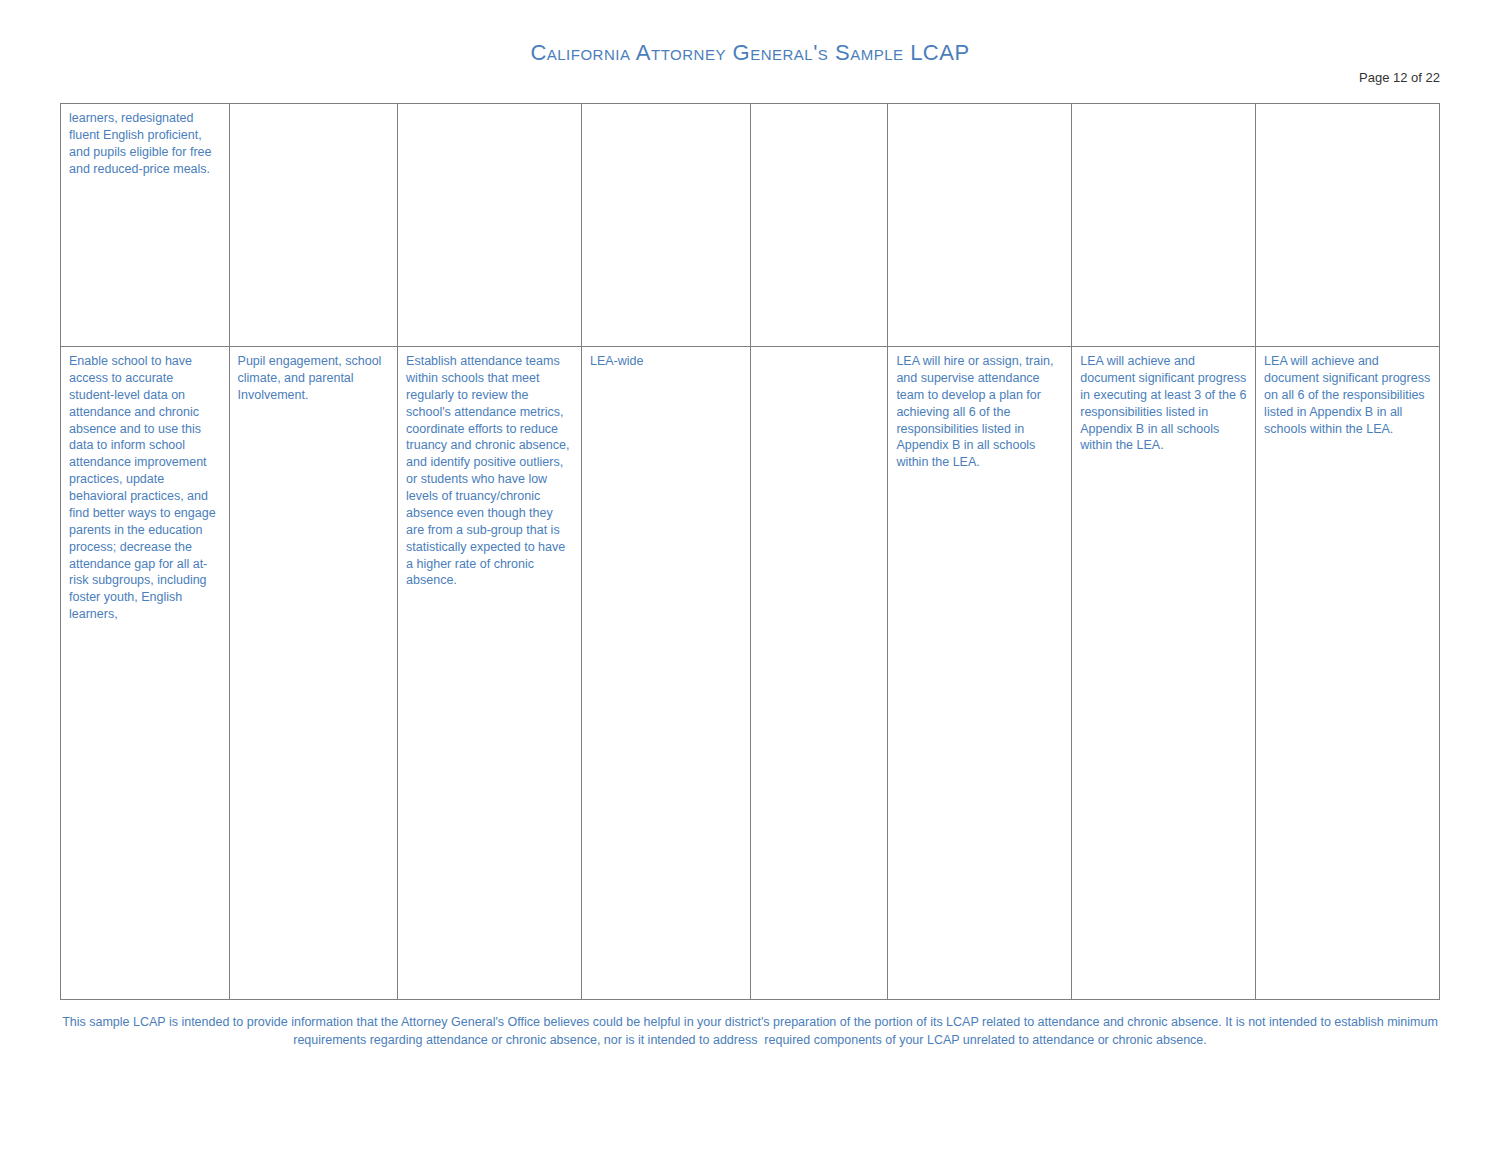California Attorney General's Sample LCAP
Page 12 of 22
| learners, redesignated fluent English proficient, and pupils eligible for free and reduced-price meals. | | | | | | | |
| Enable school to have access to accurate student-level data on attendance and chronic absence and to use this data to inform school attendance improvement practices, update behavioral practices, and find better ways to engage parents in the education process; decrease the attendance gap for all at-risk subgroups, including foster youth, English learners, | Pupil engagement, school climate, and parental Involvement. | Establish attendance teams within schools that meet regularly to review the school's attendance metrics, coordinate efforts to reduce truancy and chronic absence, and identify positive outliers, or students who have low levels of truancy/chronic absence even though they are from a sub-group that is statistically expected to have a higher rate of chronic absence. | LEA-wide | | LEA will hire or assign, train, and supervise attendance team to develop a plan for achieving all 6 of the responsibilities listed in Appendix B in all schools within the LEA. | LEA will achieve and document significant progress in executing at least 3 of the 6 responsibilities listed in Appendix B in all schools within the LEA. | LEA will achieve and document significant progress on all 6 of the responsibilities listed in Appendix B in all schools within the LEA. |
This sample LCAP is intended to provide information that the Attorney General's Office believes could be helpful in your district's preparation of the portion of its LCAP related to attendance and chronic absence. It is not intended to establish minimum requirements regarding attendance or chronic absence, nor is it intended to address required components of your LCAP unrelated to attendance or chronic absence.